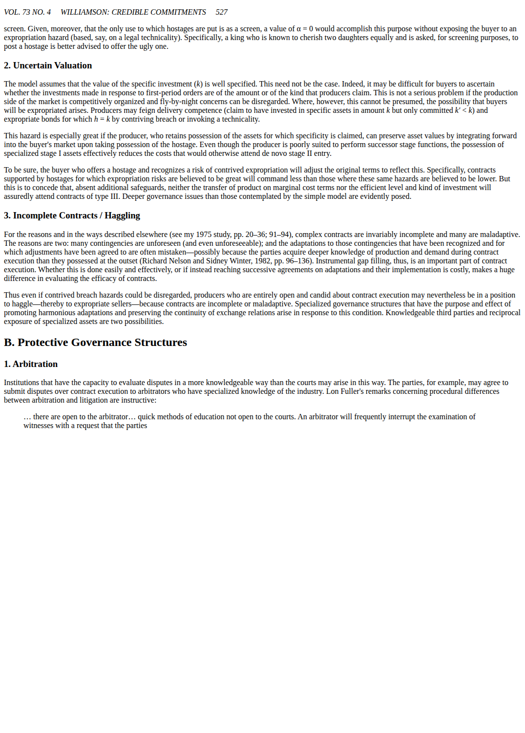VOL. 73 NO. 4 WILLIAMSON: CREDIBLE COMMITMENTS 527
screen. Given, moreover, that the only use to which hostages are put is as a screen, a value of α = 0 would accomplish this purpose without exposing the buyer to an expropriation hazard (based, say, on a legal technicality). Specifically, a king who is known to cherish two daughters equally and is asked, for screening purposes, to post a hostage is better advised to offer the ugly one.
2. Uncertain Valuation
The model assumes that the value of the specific investment (k) is well specified. This need not be the case. Indeed, it may be difficult for buyers to ascertain whether the investments made in response to first-period orders are of the amount or of the kind that producers claim. This is not a serious problem if the production side of the market is competitively organized and fly-by-night concerns can be disregarded. Where, however, this cannot be presumed, the possibility that buyers will be expropriated arises. Producers may feign delivery competence (claim to have invested in specific assets in amount k but only committed k′ < k) and expropriate bonds for which h = k by contriving breach or invoking a technicality.
This hazard is especially great if the producer, who retains possession of the assets for which specificity is claimed, can preserve asset values by integrating forward into the buyer's market upon taking possession of the hostage. Even though the producer is poorly suited to perform successor stage functions, the possession of specialized stage I assets effectively reduces the costs that would otherwise attend de novo stage II entry.
To be sure, the buyer who offers a hostage and recognizes a risk of contrived expropriation will adjust the original terms to reflect this. Specifically, contracts supported by hostages for which expropriation risks are believed to be great will command less than those where these same hazards are believed to be lower. But this is to concede that, absent additional safeguards, neither the transfer of product on marginal cost terms nor the efficient level and kind of investment will assuredly attend contracts of type III. Deeper governance issues than those contemplated by the simple model are evidently posed.
3. Incomplete Contracts / Haggling
For the reasons and in the ways described elsewhere (see my 1975 study, pp. 20–36; 91–94), complex contracts are invariably incomplete and many are maladaptive. The reasons are two: many contingencies are unforeseen (and even unforeseeable); and the adaptations to those contingencies that have been recognized and for which adjustments have been agreed to are often mistaken—possibly because the parties acquire deeper knowledge of production and demand during contract execution than they possessed at the outset (Richard Nelson and Sidney Winter, 1982, pp. 96–136). Instrumental gap filling, thus, is an important part of contract execution. Whether this is done easily and effectively, or if instead reaching successive agreements on adaptations and their implementation is costly, makes a huge difference in evaluating the efficacy of contracts.
Thus even if contrived breach hazards could be disregarded, producers who are entirely open and candid about contract execution may nevertheless be in a position to haggle—thereby to expropriate sellers—because contracts are incomplete or maladaptive. Specialized governance structures that have the purpose and effect of promoting harmonious adaptations and preserving the continuity of exchange relations arise in response to this condition. Knowledgeable third parties and reciprocal exposure of specialized assets are two possibilities.
B. Protective Governance Structures
1. Arbitration
Institutions that have the capacity to evaluate disputes in a more knowledgeable way than the courts may arise in this way. The parties, for example, may agree to submit disputes over contract execution to arbitrators who have specialized knowledge of the industry. Lon Fuller's remarks concerning procedural differences between arbitration and litigation are instructive:
… there are open to the arbitrator… quick methods of education not open to the courts. An arbitrator will frequently interrupt the examination of witnesses with a request that the parties